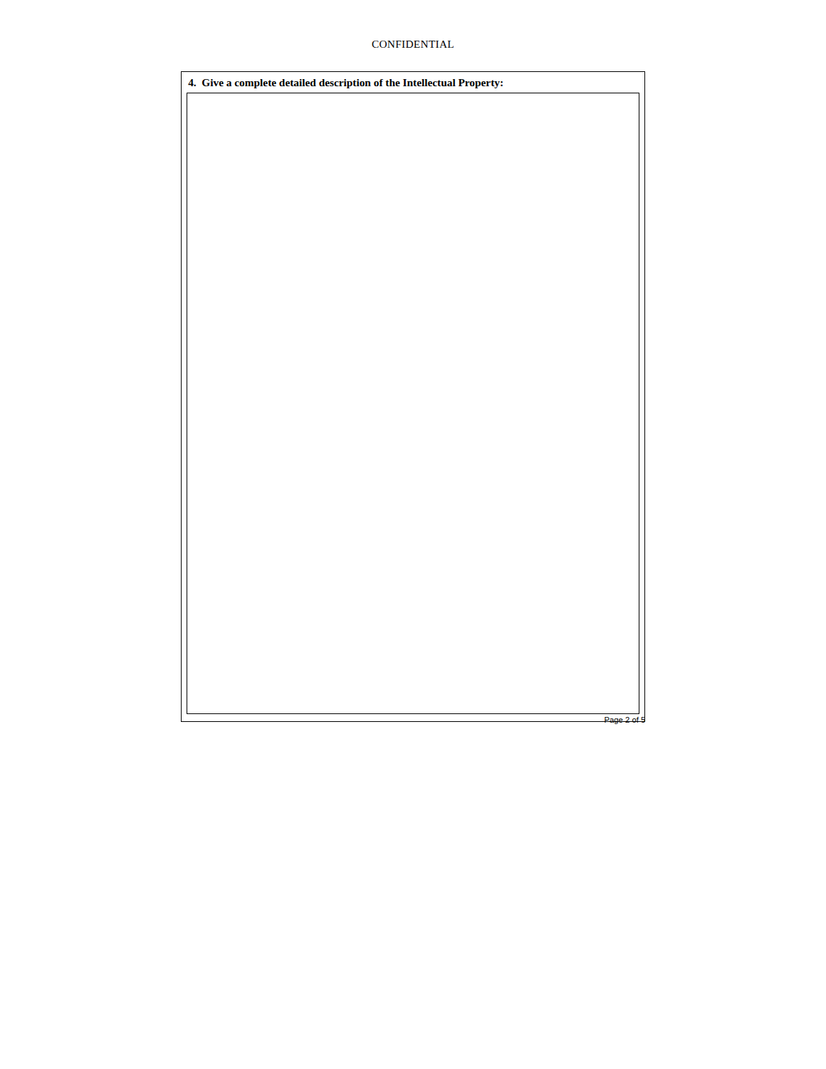CONFIDENTIAL
4. Give a complete detailed description of the Intellectual Property:
Page 2 of 5